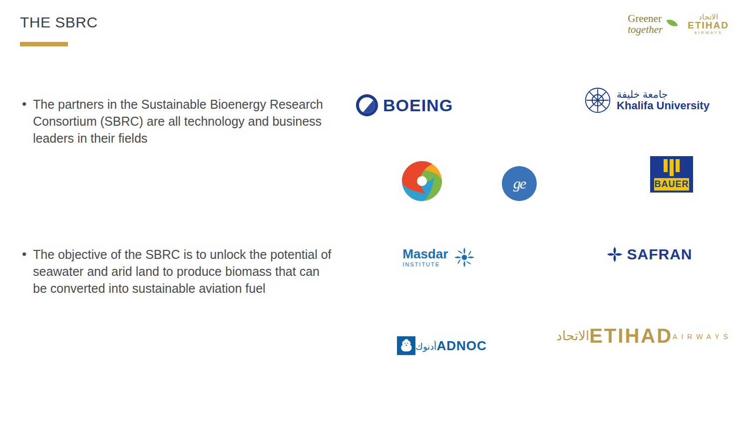The SBRC
Greenertogether
الاتحاد ETIHAD AIRWAYS
The partners in the Sustainable Bioenergy Research Consortium (SBRC) are all technology and business leaders in their fields
The objective of the SBRC is to unlock the potential of seawater and arid land to produce biomass that can be converted into sustainable aviation fuel
BOEING
جامعة خليفة
Khalifa University
ge
BAUER
Masdar
INSTITUTE
SAFRAN
أدنوك
ADNOC
الاتحاد
ETIHAD
AIRWAYS